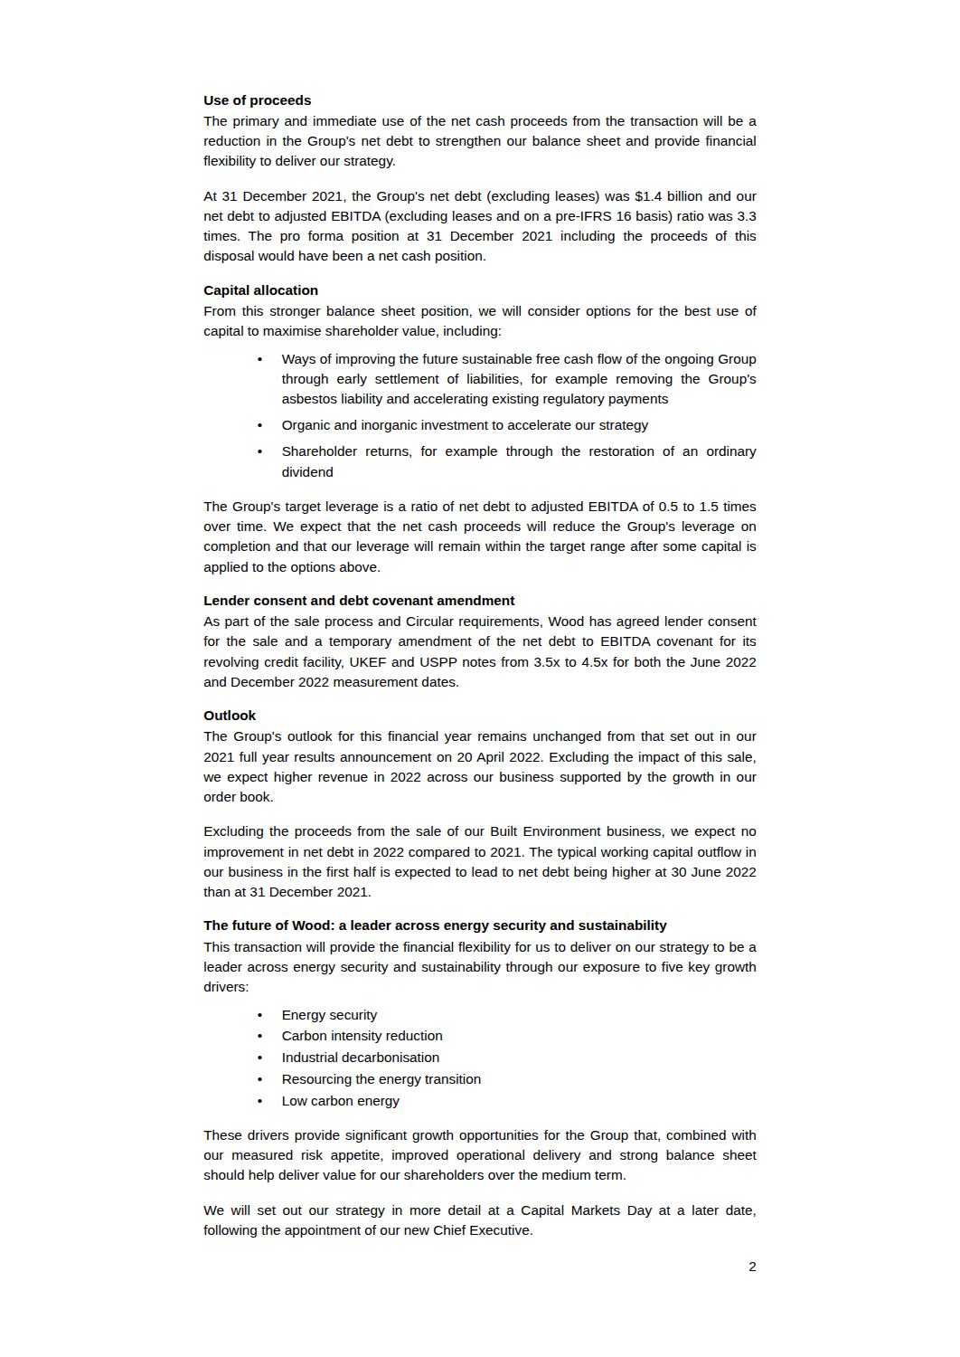Use of proceeds
The primary and immediate use of the net cash proceeds from the transaction will be a reduction in the Group's net debt to strengthen our balance sheet and provide financial flexibility to deliver our strategy.
At 31 December 2021, the Group's net debt (excluding leases) was $1.4 billion and our net debt to adjusted EBITDA (excluding leases and on a pre-IFRS 16 basis) ratio was 3.3 times. The pro forma position at 31 December 2021 including the proceeds of this disposal would have been a net cash position.
Capital allocation
From this stronger balance sheet position, we will consider options for the best use of capital to maximise shareholder value, including:
Ways of improving the future sustainable free cash flow of the ongoing Group through early settlement of liabilities, for example removing the Group's asbestos liability and accelerating existing regulatory payments
Organic and inorganic investment to accelerate our strategy
Shareholder returns, for example through the restoration of an ordinary dividend
The Group's target leverage is a ratio of net debt to adjusted EBITDA of 0.5 to 1.5 times over time. We expect that the net cash proceeds will reduce the Group's leverage on completion and that our leverage will remain within the target range after some capital is applied to the options above.
Lender consent and debt covenant amendment
As part of the sale process and Circular requirements, Wood has agreed lender consent for the sale and a temporary amendment of the net debt to EBITDA covenant for its revolving credit facility, UKEF and USPP notes from 3.5x to 4.5x for both the June 2022 and December 2022 measurement dates.
Outlook
The Group's outlook for this financial year remains unchanged from that set out in our 2021 full year results announcement on 20 April 2022. Excluding the impact of this sale, we expect higher revenue in 2022 across our business supported by the growth in our order book.
Excluding the proceeds from the sale of our Built Environment business, we expect no improvement in net debt in 2022 compared to 2021. The typical working capital outflow in our business in the first half is expected to lead to net debt being higher at 30 June 2022 than at 31 December 2021.
The future of Wood: a leader across energy security and sustainability
This transaction will provide the financial flexibility for us to deliver on our strategy to be a leader across energy security and sustainability through our exposure to five key growth drivers:
Energy security
Carbon intensity reduction
Industrial decarbonisation
Resourcing the energy transition
Low carbon energy
These drivers provide significant growth opportunities for the Group that, combined with our measured risk appetite, improved operational delivery and strong balance sheet should help deliver value for our shareholders over the medium term.
We will set out our strategy in more detail at a Capital Markets Day at a later date, following the appointment of our new Chief Executive.
2